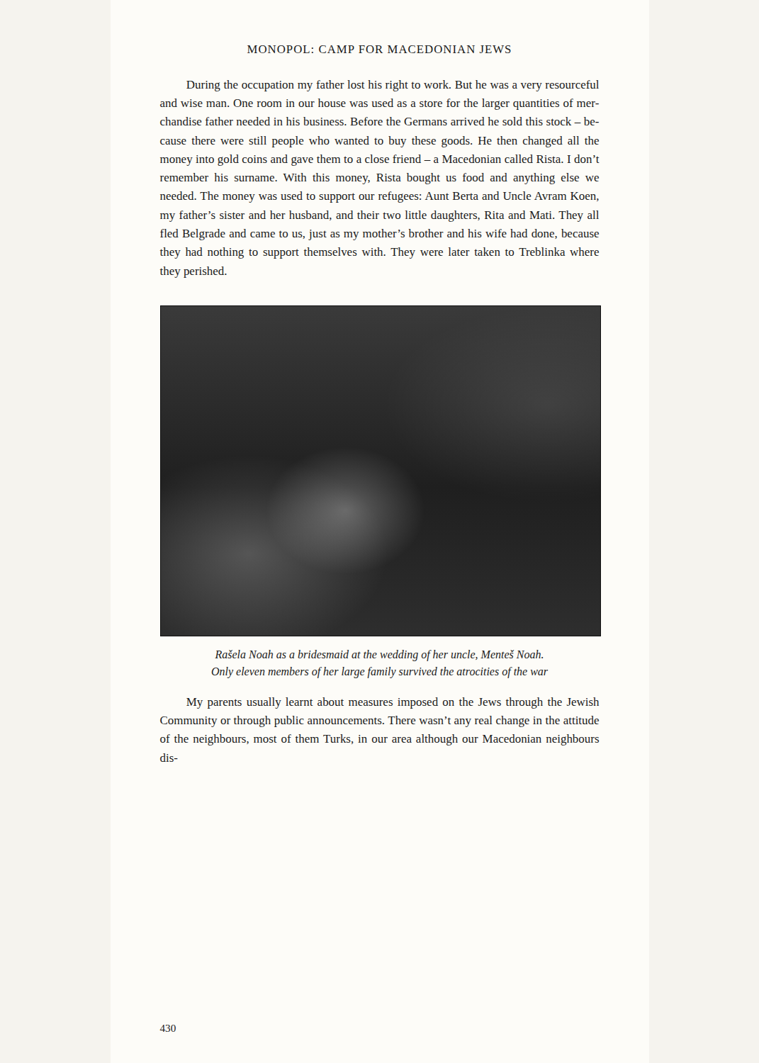Monopol: Camp for Macedonian Jews
During the occupation my father lost his right to work. But he was a very resourceful and wise man. One room in our house was used as a store for the larger quantities of merchandise father needed in his business. Before the Germans arrived he sold this stock – because there were still people who wanted to buy these goods. He then changed all the money into gold coins and gave them to a close friend – a Macedonian called Rista. I don’t remember his surname. With this money, Rista bought us food and anything else we needed. The money was used to support our refugees: Aunt Berta and Uncle Avram Koen, my father’s sister and her husband, and their two little daughters, Rita and Mati. They all fled Belgrade and came to us, just as my mother’s brother and his wife had done, because they had nothing to support themselves with. They were later taken to Treblinka where they perished.
Rašela Noah as a bridesmaid at the wedding of her uncle, Menteš Noah.
Only eleven members of her large family survived the atrocities of the war
My parents usually learnt about measures imposed on the Jews through the Jewish Community or through public announcements. There wasn’t any real change in the attitude of the neighbours, most of them Turks, in our area although our Macedonian neighbours dis-
430